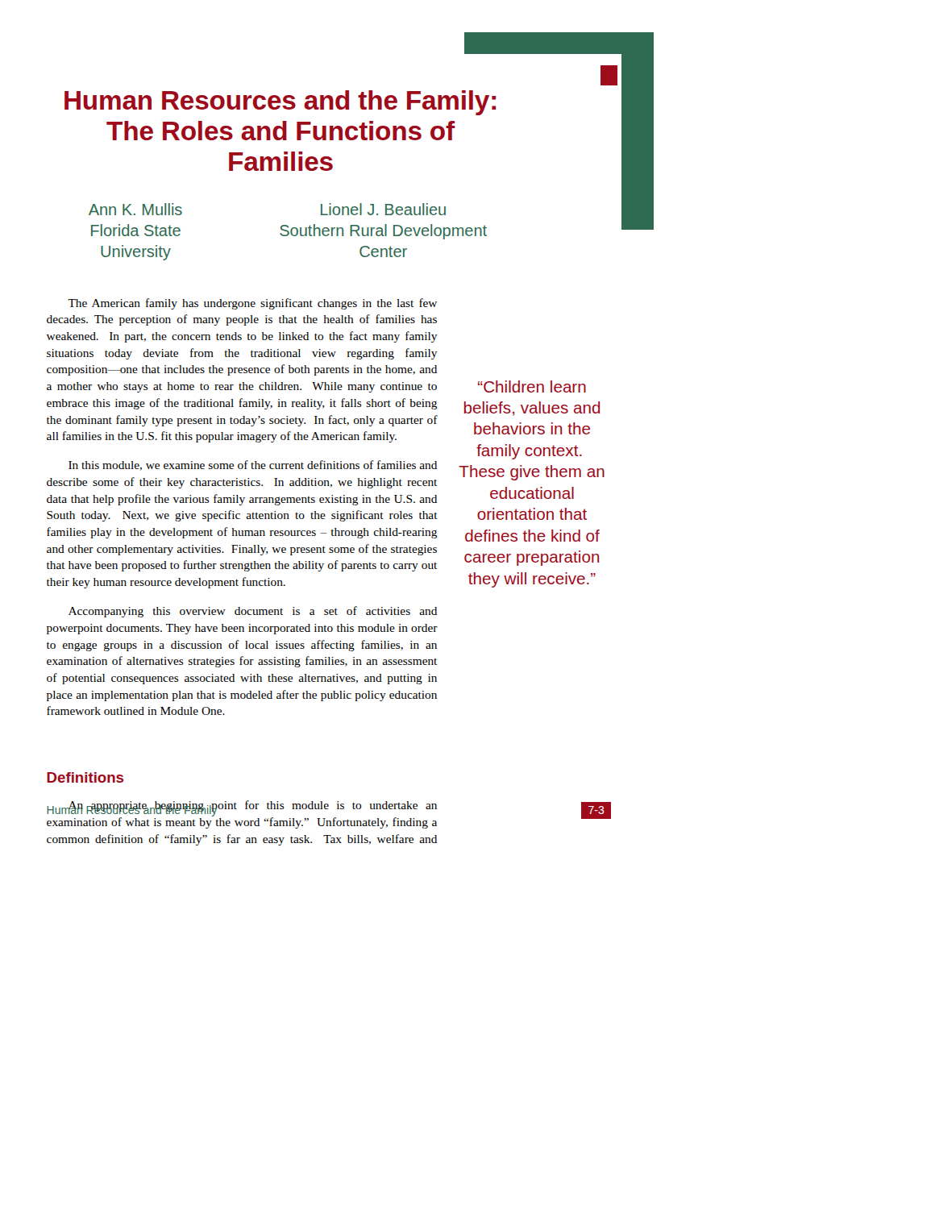Human Resources and the Family:
The Roles and Functions of Families
Ann K. Mullis
Florida State University
Lionel J. Beaulieu
Southern Rural Development Center
“Children learn beliefs, values and behaviors in the family context. These give them an educational orientation that defines the kind of career preparation they will receive.”
The American family has undergone significant changes in the last few decades. The perception of many people is that the health of families has weakened. In part, the concern tends to be linked to the fact many family situations today deviate from the traditional view regarding family composition—one that includes the presence of both parents in the home, and a mother who stays at home to rear the children. While many continue to embrace this image of the traditional family, in reality, it falls short of being the dominant family type present in today’s society. In fact, only a quarter of all families in the U.S. fit this popular imagery of the American family.
In this module, we examine some of the current definitions of families and describe some of their key characteristics. In addition, we highlight recent data that help profile the various family arrangements existing in the U.S. and South today. Next, we give specific attention to the significant roles that families play in the development of human resources – through child-rearing and other complementary activities. Finally, we present some of the strategies that have been proposed to further strengthen the ability of parents to carry out their key human resource development function.
Accompanying this overview document is a set of activities and powerpoint documents. They have been incorporated into this module in order to engage groups in a discussion of local issues affecting families, in an examination of alternatives strategies for assisting families, in an assessment of potential consequences associated with these alternatives, and putting in place an implementation plan that is modeled after the public policy education framework outlined in Module One.
Definitions
An appropriate beginning point for this module is to undertake an examination of what is meant by the word “family.” Unfortunately, finding a common definition of “family” is far an easy task. Tax bills, welfare and insurance payments, adoption procedures, and other events can all be dependent on how family is defined.
Human Resources and the Family
7-3